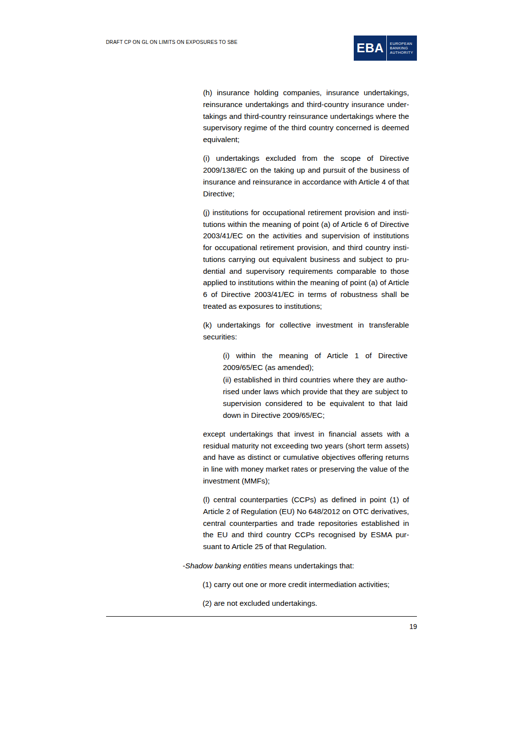Draft CP on GL on Limits on Exposures to SBE
EBA
European Banking Authority
(h) insurance holding companies, insurance undertakings, reinsurance undertakings and third-country insurance undertakings and third-country reinsurance undertakings where the supervisory regime of the third country concerned is deemed equivalent;
(i) undertakings excluded from the scope of Directive 2009/138/EC on the taking up and pursuit of the business of insurance and reinsurance in accordance with Article 4 of that Directive;
(j) institutions for occupational retirement provision and institutions within the meaning of point (a) of Article 6 of Directive 2003/41/EC on the activities and supervision of institutions for occupational retirement provision, and third country institutions carrying out equivalent business and subject to prudential and supervisory requirements comparable to those applied to institutions within the meaning of point (a) of Article 6 of Directive 2003/41/EC in terms of robustness shall be treated as exposures to institutions;
(k) undertakings for collective investment in transferable securities:
(i) within the meaning of Article 1 of Directive 2009/65/EC (as amended);
(ii) established in third countries where they are authorised under laws which provide that they are subject to supervision considered to be equivalent to that laid down in Directive 2009/65/EC;
except undertakings that invest in financial assets with a residual maturity not exceeding two years (short term assets) and have as distinct or cumulative objectives offering returns in line with money market rates or preserving the value of the investment (MMFs);
(l) central counterparties (CCPs) as defined in point (1) of Article 2 of Regulation (EU) No 648/2012 on OTC derivatives, central counterparties and trade repositories established in the EU and third country CCPs recognised by ESMA pursuant to Article 25 of that Regulation.
-Shadow banking entities means undertakings that:
(1) carry out one or more credit intermediation activities;
(2) are not excluded undertakings.
19